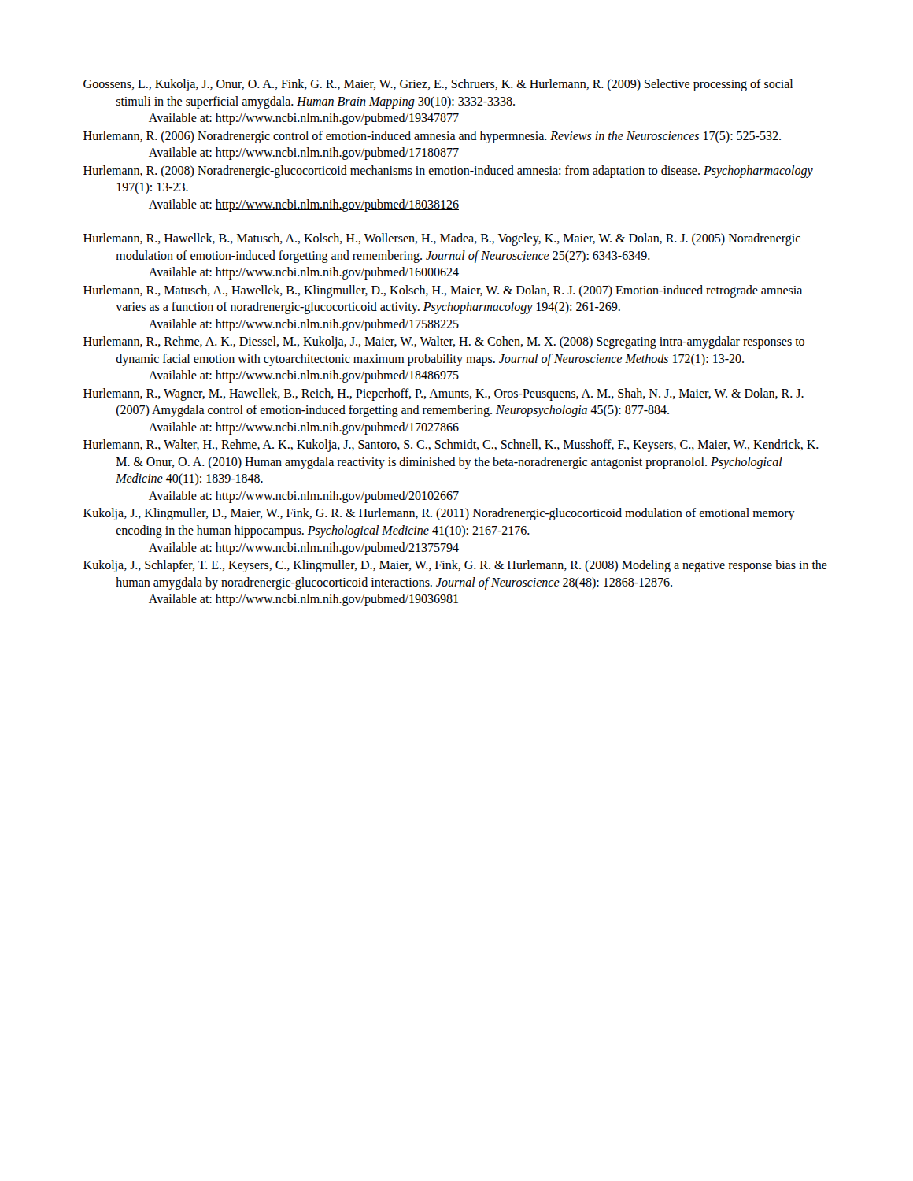Goossens, L., Kukolja, J., Onur, O. A., Fink, G. R., Maier, W., Griez, E., Schruers, K. & Hurlemann, R. (2009) Selective processing of social stimuli in the superficial amygdala. Human Brain Mapping 30(10): 3332-3338. Available at: http://www.ncbi.nlm.nih.gov/pubmed/19347877
Hurlemann, R. (2006) Noradrenergic control of emotion-induced amnesia and hypermnesia. Reviews in the Neurosciences 17(5): 525-532. Available at: http://www.ncbi.nlm.nih.gov/pubmed/17180877
Hurlemann, R. (2008) Noradrenergic-glucocorticoid mechanisms in emotion-induced amnesia: from adaptation to disease. Psychopharmacology 197(1): 13-23. Available at: http://www.ncbi.nlm.nih.gov/pubmed/18038126
Hurlemann, R., Hawellek, B., Matusch, A., Kolsch, H., Wollersen, H., Madea, B., Vogeley, K., Maier, W. & Dolan, R. J. (2005) Noradrenergic modulation of emotion-induced forgetting and remembering. Journal of Neuroscience 25(27): 6343-6349. Available at: http://www.ncbi.nlm.nih.gov/pubmed/16000624
Hurlemann, R., Matusch, A., Hawellek, B., Klingmuller, D., Kolsch, H., Maier, W. & Dolan, R. J. (2007) Emotion-induced retrograde amnesia varies as a function of noradrenergic-glucocorticoid activity. Psychopharmacology 194(2): 261-269. Available at: http://www.ncbi.nlm.nih.gov/pubmed/17588225
Hurlemann, R., Rehme, A. K., Diessel, M., Kukolja, J., Maier, W., Walter, H. & Cohen, M. X. (2008) Segregating intra-amygdalar responses to dynamic facial emotion with cytoarchitectonic maximum probability maps. Journal of Neuroscience Methods 172(1): 13-20. Available at: http://www.ncbi.nlm.nih.gov/pubmed/18486975
Hurlemann, R., Wagner, M., Hawellek, B., Reich, H., Pieperhoff, P., Amunts, K., Oros-Peusquens, A. M., Shah, N. J., Maier, W. & Dolan, R. J. (2007) Amygdala control of emotion-induced forgetting and remembering. Neuropsychologia 45(5): 877-884. Available at: http://www.ncbi.nlm.nih.gov/pubmed/17027866
Hurlemann, R., Walter, H., Rehme, A. K., Kukolja, J., Santoro, S. C., Schmidt, C., Schnell, K., Musshoff, F., Keysers, C., Maier, W., Kendrick, K. M. & Onur, O. A. (2010) Human amygdala reactivity is diminished by the beta-noradrenergic antagonist propranolol. Psychological Medicine 40(11): 1839-1848. Available at: http://www.ncbi.nlm.nih.gov/pubmed/20102667
Kukolja, J., Klingmuller, D., Maier, W., Fink, G. R. & Hurlemann, R. (2011) Noradrenergic-glucocorticoid modulation of emotional memory encoding in the human hippocampus. Psychological Medicine 41(10): 2167-2176. Available at: http://www.ncbi.nlm.nih.gov/pubmed/21375794
Kukolja, J., Schlapfer, T. E., Keysers, C., Klingmuller, D., Maier, W., Fink, G. R. & Hurlemann, R. (2008) Modeling a negative response bias in the human amygdala by noradrenergic-glucocorticoid interactions. Journal of Neuroscience 28(48): 12868-12876. Available at: http://www.ncbi.nlm.nih.gov/pubmed/19036981